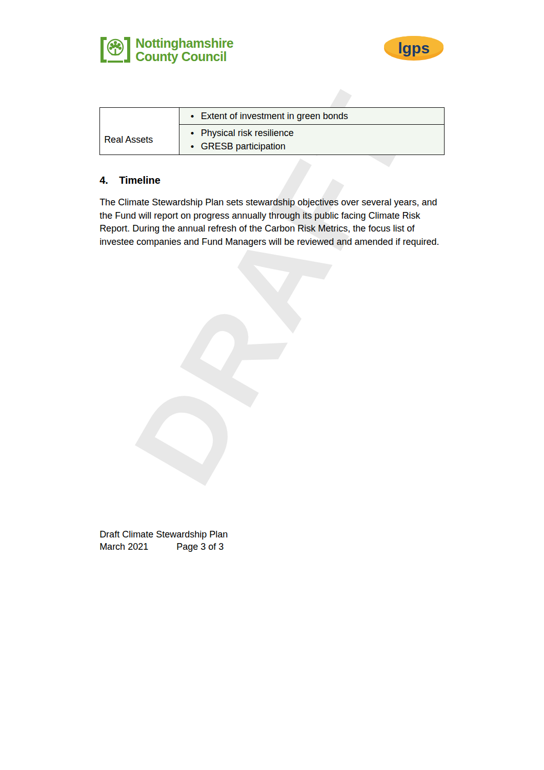DRAFT
Nottinghamshire
County Council
lgps
| | Extent of investment in green bonds |
| Real Assets | Physical risk resilience GRESB participation |
4. Timeline
The Climate Stewardship Plan sets stewardship objectives over several years, and the Fund will report on progress annually through its public facing Climate Risk Report. During the annual refresh of the Carbon Risk Metrics, the focus list of investee companies and Fund Managers will be reviewed and amended if required.
Draft Climate Stewardship Plan
March 2021 Page 3 of 3